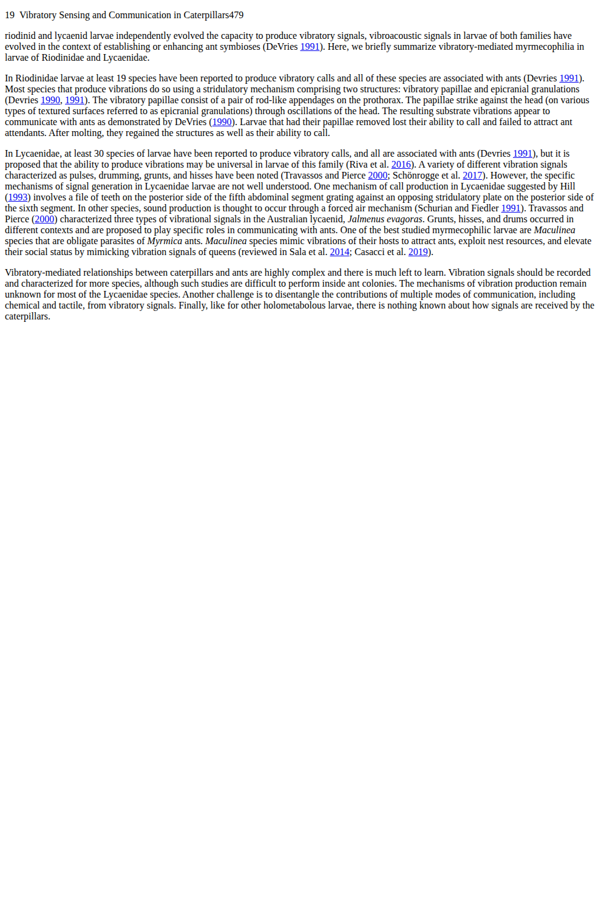19 Vibratory Sensing and Communication in Caterpillars479
riodinid and lycaenid larvae independently evolved the capacity to produce vibratory signals, vibroacoustic signals in larvae of both families have evolved in the context of establishing or enhancing ant symbioses (DeVries 1991). Here, we briefly summarize vibratory-mediated myrmecophilia in larvae of Riodinidae and Lycaenidae.
In Riodinidae larvae at least 19 species have been reported to produce vibratory calls and all of these species are associated with ants (Devries 1991). Most species that produce vibrations do so using a stridulatory mechanism comprising two structures: vibratory papillae and epicranial granulations (Devries 1990, 1991). The vibratory papillae consist of a pair of rod-like appendages on the prothorax. The papillae strike against the head (on various types of textured surfaces referred to as epicranial granulations) through oscillations of the head. The resulting substrate vibrations appear to communicate with ants as demonstrated by DeVries (1990). Larvae that had their papillae removed lost their ability to call and failed to attract ant attendants. After molting, they regained the structures as well as their ability to call.
In Lycaenidae, at least 30 species of larvae have been reported to produce vibratory calls, and all are associated with ants (Devries 1991), but it is proposed that the ability to produce vibrations may be universal in larvae of this family (Riva et al. 2016). A variety of different vibration signals characterized as pulses, drumming, grunts, and hisses have been noted (Travassos and Pierce 2000; Schönrogge et al. 2017). However, the specific mechanisms of signal generation in Lycaenidae larvae are not well understood. One mechanism of call production in Lycaenidae suggested by Hill (1993) involves a file of teeth on the posterior side of the fifth abdominal segment grating against an opposing stridulatory plate on the posterior side of the sixth segment. In other species, sound production is thought to occur through a forced air mechanism (Schurian and Fiedler 1991). Travassos and Pierce (2000) characterized three types of vibrational signals in the Australian lycaenid, Jalmenus evagoras. Grunts, hisses, and drums occurred in different contexts and are proposed to play specific roles in communicating with ants. One of the best studied myrmecophilic larvae are Maculinea species that are obligate parasites of Myrmica ants. Maculinea species mimic vibrations of their hosts to attract ants, exploit nest resources, and elevate their social status by mimicking vibration signals of queens (reviewed in Sala et al. 2014; Casacci et al. 2019).
Vibratory-mediated relationships between caterpillars and ants are highly complex and there is much left to learn. Vibration signals should be recorded and characterized for more species, although such studies are difficult to perform inside ant colonies. The mechanisms of vibration production remain unknown for most of the Lycaenidae species. Another challenge is to disentangle the contributions of multiple modes of communication, including chemical and tactile, from vibratory signals. Finally, like for other holometabolous larvae, there is nothing known about how signals are received by the caterpillars.